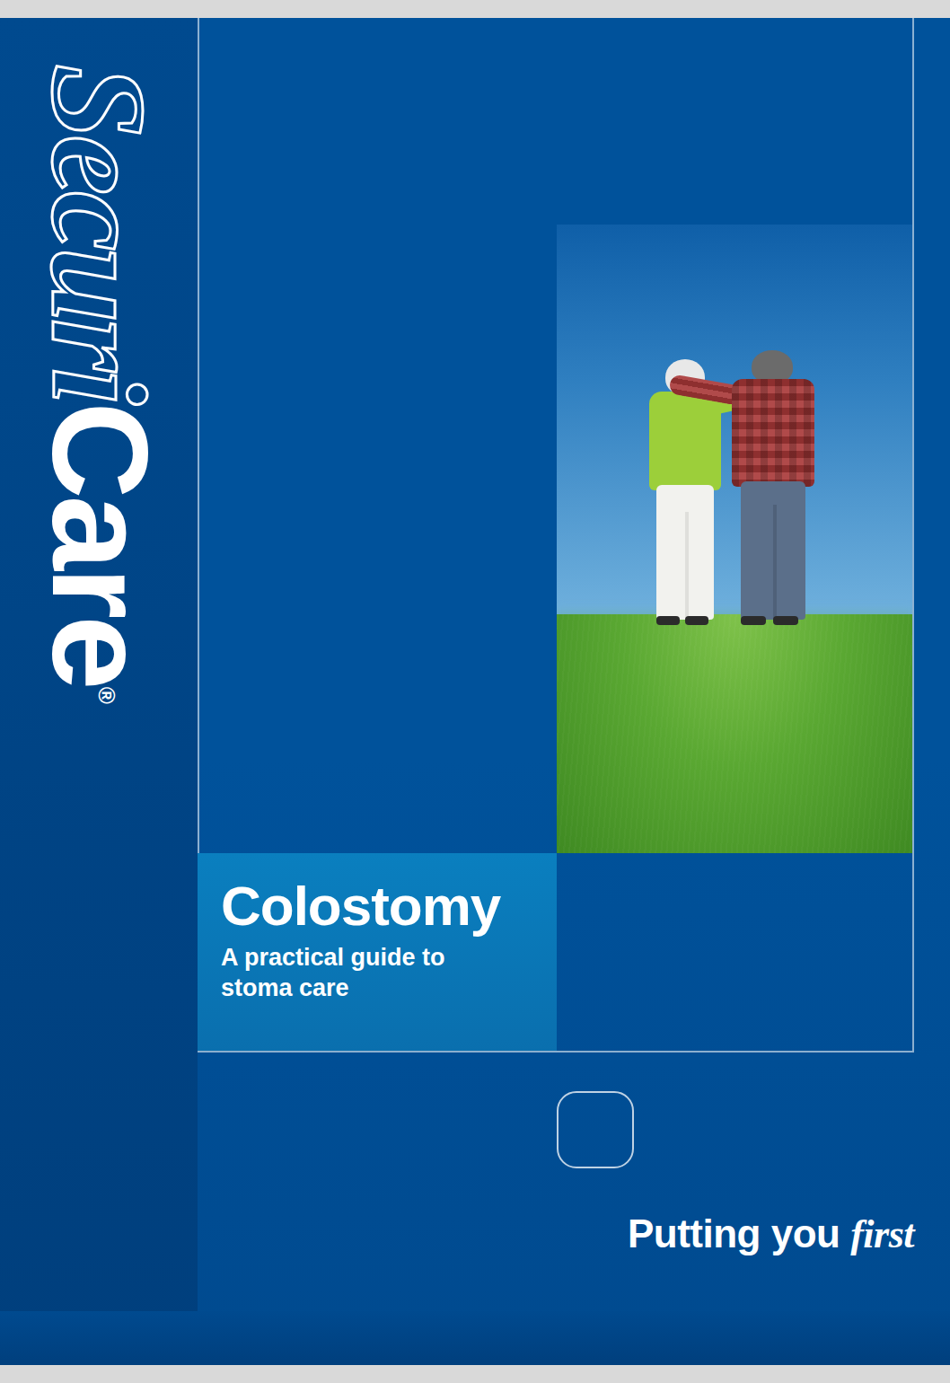Securi Care®
Colostomy
A practical guide to
stoma care
Putting you first